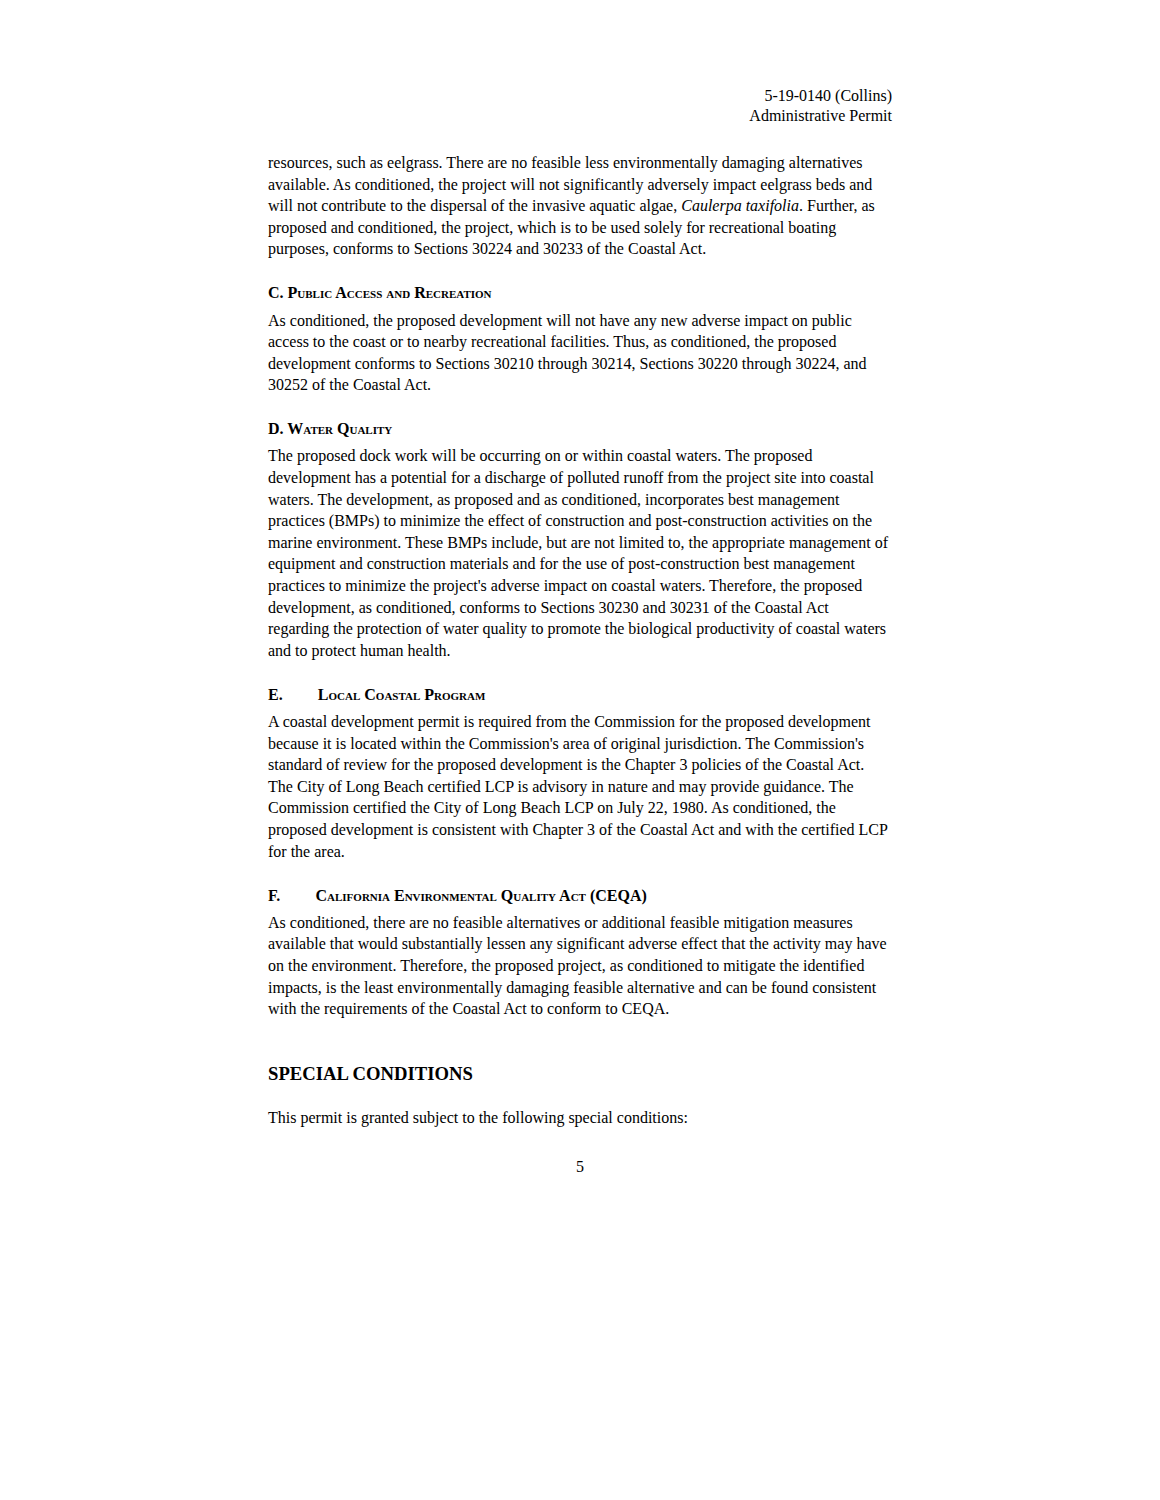5-19-0140 (Collins)
Administrative Permit
resources, such as eelgrass. There are no feasible less environmentally damaging alternatives available. As conditioned, the project will not significantly adversely impact eelgrass beds and will not contribute to the dispersal of the invasive aquatic algae, Caulerpa taxifolia. Further, as proposed and conditioned, the project, which is to be used solely for recreational boating purposes, conforms to Sections 30224 and 30233 of the Coastal Act.
C. Public Access and Recreation
As conditioned, the proposed development will not have any new adverse impact on public access to the coast or to nearby recreational facilities. Thus, as conditioned, the proposed development conforms to Sections 30210 through 30214, Sections 30220 through 30224, and 30252 of the Coastal Act.
D. Water Quality
The proposed dock work will be occurring on or within coastal waters. The proposed development has a potential for a discharge of polluted runoff from the project site into coastal waters. The development, as proposed and as conditioned, incorporates best management practices (BMPs) to minimize the effect of construction and post-construction activities on the marine environment. These BMPs include, but are not limited to, the appropriate management of equipment and construction materials and for the use of post-construction best management practices to minimize the project's adverse impact on coastal waters. Therefore, the proposed development, as conditioned, conforms to Sections 30230 and 30231 of the Coastal Act regarding the protection of water quality to promote the biological productivity of coastal waters and to protect human health.
E. Local Coastal Program
A coastal development permit is required from the Commission for the proposed development because it is located within the Commission's area of original jurisdiction. The Commission's standard of review for the proposed development is the Chapter 3 policies of the Coastal Act. The City of Long Beach certified LCP is advisory in nature and may provide guidance. The Commission certified the City of Long Beach LCP on July 22, 1980. As conditioned, the proposed development is consistent with Chapter 3 of the Coastal Act and with the certified LCP for the area.
F. California Environmental Quality Act (CEQA)
As conditioned, there are no feasible alternatives or additional feasible mitigation measures available that would substantially lessen any significant adverse effect that the activity may have on the environment. Therefore, the proposed project, as conditioned to mitigate the identified impacts, is the least environmentally damaging feasible alternative and can be found consistent with the requirements of the Coastal Act to conform to CEQA.
SPECIAL CONDITIONS
This permit is granted subject to the following special conditions:
5